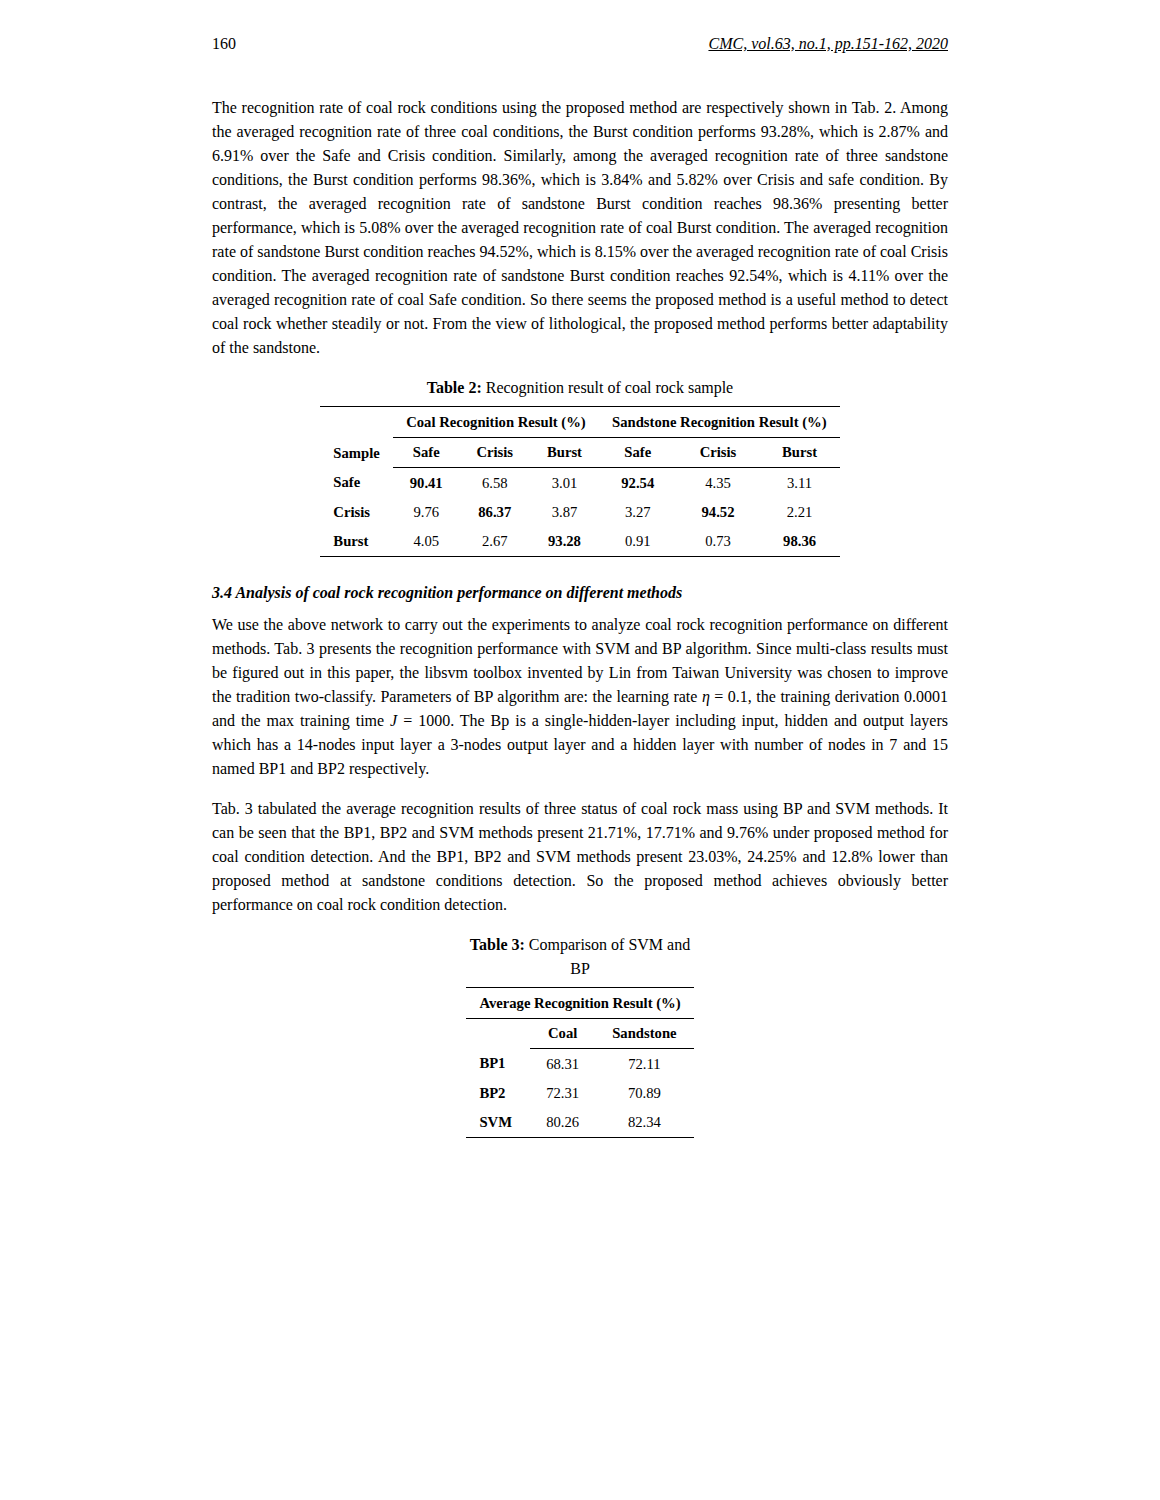160 CMC, vol.63, no.1, pp.151-162, 2020
The recognition rate of coal rock conditions using the proposed method are respectively shown in Tab. 2. Among the averaged recognition rate of three coal conditions, the Burst condition performs 93.28%, which is 2.87% and 6.91% over the Safe and Crisis condition. Similarly, among the averaged recognition rate of three sandstone conditions, the Burst condition performs 98.36%, which is 3.84% and 5.82% over Crisis and safe condition. By contrast, the averaged recognition rate of sandstone Burst condition reaches 98.36% presenting better performance, which is 5.08% over the averaged recognition rate of coal Burst condition. The averaged recognition rate of sandstone Burst condition reaches 94.52%, which is 8.15% over the averaged recognition rate of coal Crisis condition. The averaged recognition rate of sandstone Burst condition reaches 92.54%, which is 4.11% over the averaged recognition rate of coal Safe condition. So there seems the proposed method is a useful method to detect coal rock whether steadily or not. From the view of lithological, the proposed method performs better adaptability of the sandstone.
Table 2: Recognition result of coal rock sample
| Sample | Coal Recognition Result (%) | Sandstone Recognition Result (%) |
| --- | --- | --- |
| Safe | Crisis | Burst | Safe | Crisis | Burst |
| Safe | 90.41 | 6.58 | 3.01 | 92.54 | 4.35 | 3.11 |
| Crisis | 9.76 | 86.37 | 3.87 | 3.27 | 94.52 | 2.21 |
| Burst | 4.05 | 2.67 | 93.28 | 0.91 | 0.73 | 98.36 |
3.4 Analysis of coal rock recognition performance on different methods
We use the above network to carry out the experiments to analyze coal rock recognition performance on different methods. Tab. 3 presents the recognition performance with SVM and BP algorithm. Since multi-class results must be figured out in this paper, the libsvm toolbox invented by Lin from Taiwan University was chosen to improve the tradition two-classify. Parameters of BP algorithm are: the learning rate η = 0.1, the training derivation 0.0001 and the max training time J = 1000. The Bp is a single-hidden-layer including input, hidden and output layers which has a 14-nodes input layer a 3-nodes output layer and a hidden layer with number of nodes in 7 and 15 named BP1 and BP2 respectively.
Tab. 3 tabulated the average recognition results of three status of coal rock mass using BP and SVM methods. It can be seen that the BP1, BP2 and SVM methods present 21.71%, 17.71% and 9.76% under proposed method for coal condition detection. And the BP1, BP2 and SVM methods present 23.03%, 24.25% and 12.8% lower than proposed method at sandstone conditions detection. So the proposed method achieves obviously better performance on coal rock condition detection.
Table 3: Comparison of SVM and BP
| Average Recognition Result (%) |
| --- |
| | Coal | Sandstone |
| BP1 | 68.31 | 72.11 |
| BP2 | 72.31 | 70.89 |
| SVM | 80.26 | 82.34 |